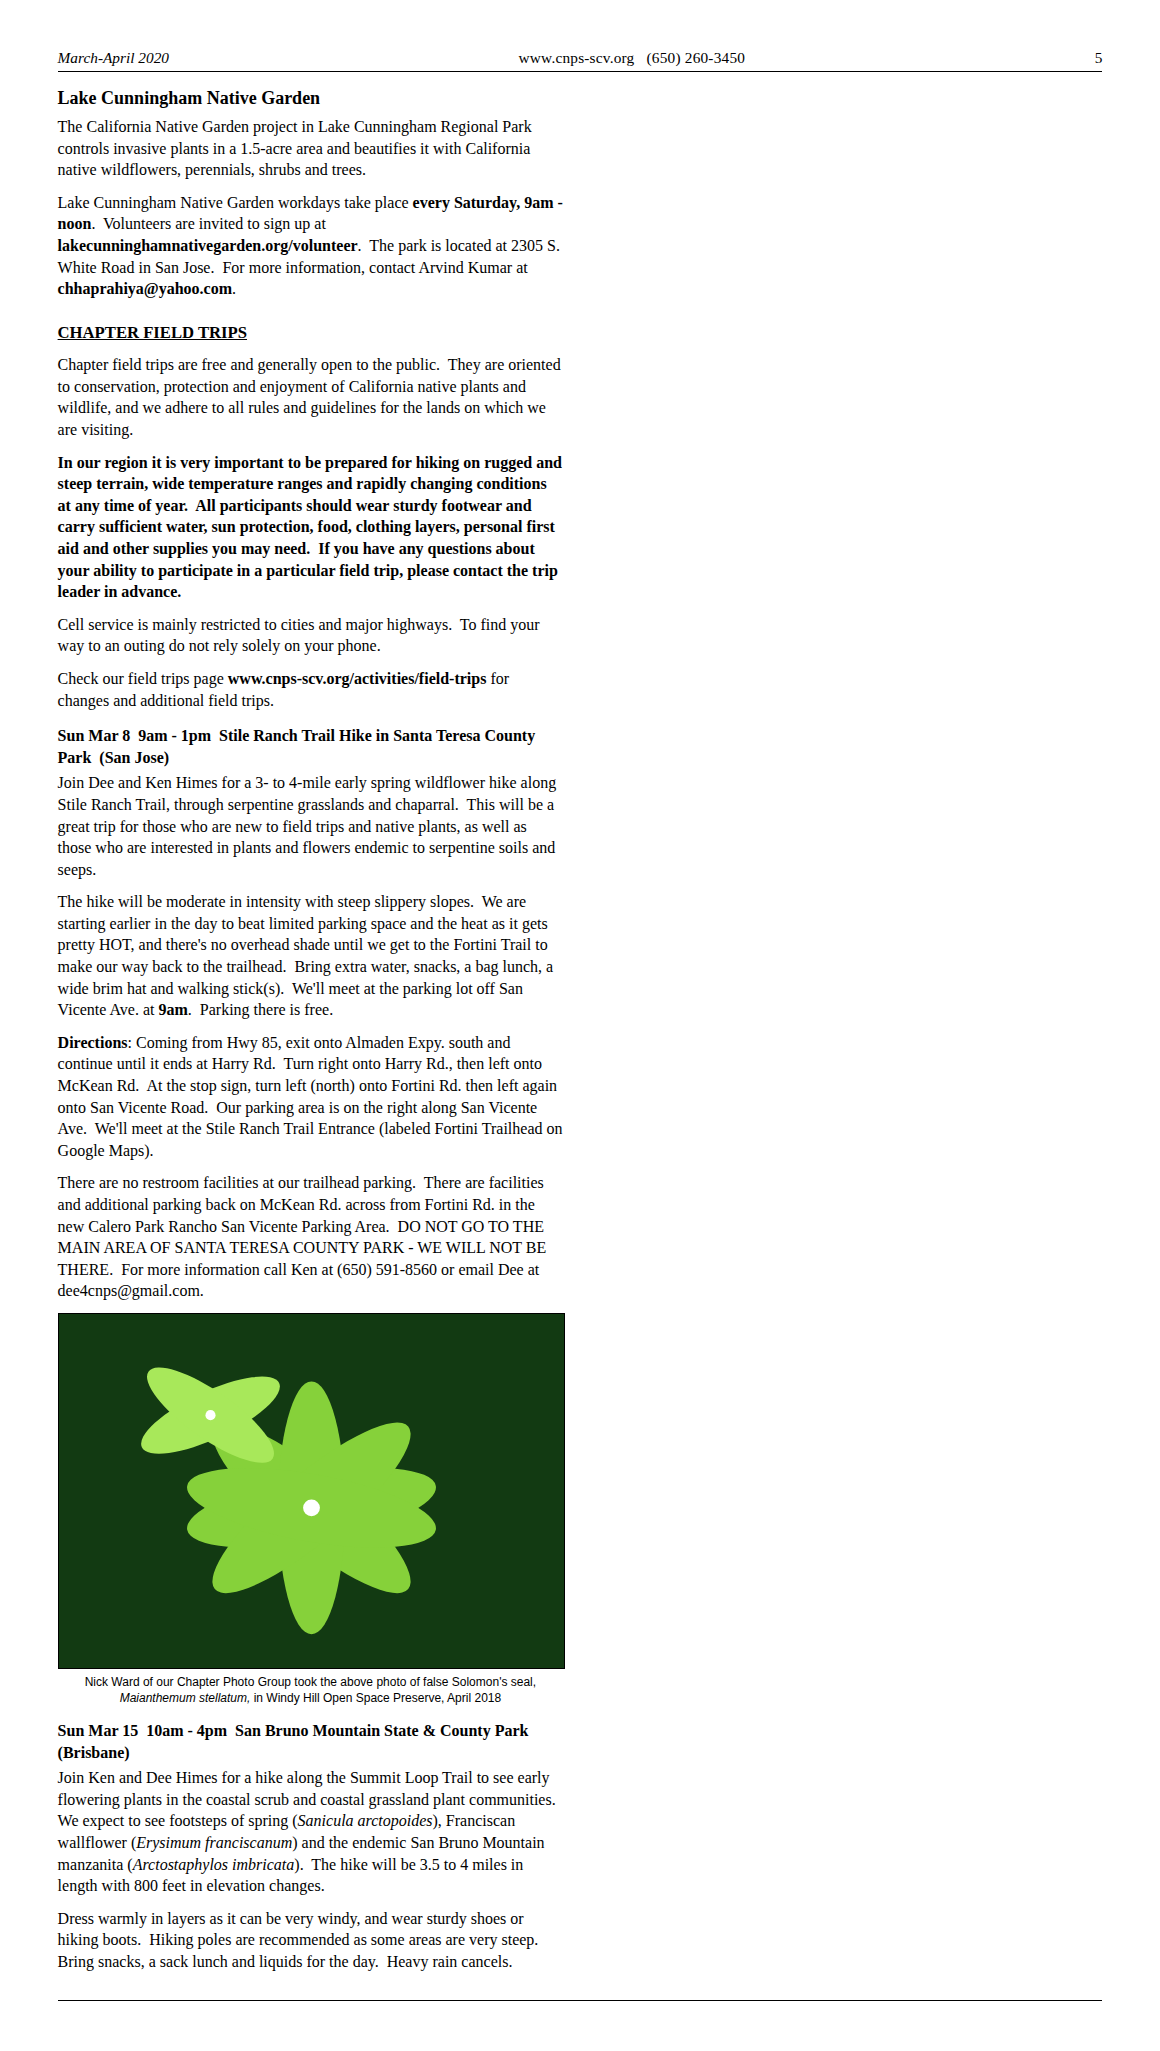March-April 2020 www.cnps-scv.org (650) 260-3450 5
Lake Cunningham Native Garden
The California Native Garden project in Lake Cunningham Regional Park controls invasive plants in a 1.5-acre area and beautifies it with California native wildflowers, perennials, shrubs and trees.
Lake Cunningham Native Garden workdays take place every Saturday, 9am - noon. Volunteers are invited to sign up at lakecunninghamnativegarden.org/volunteer. The park is located at 2305 S. White Road in San Jose. For more information, contact Arvind Kumar at chhaprahiya@yahoo.com.
CHAPTER FIELD TRIPS
Chapter field trips are free and generally open to the public. They are oriented to conservation, protection and enjoyment of California native plants and wildlife, and we adhere to all rules and guidelines for the lands on which we are visiting.
In our region it is very important to be prepared for hiking on rugged and steep terrain, wide temperature ranges and rapidly changing conditions at any time of year. All participants should wear sturdy footwear and carry sufficient water, sun protection, food, clothing layers, personal first aid and other supplies you may need. If you have any questions about your ability to participate in a particular field trip, please contact the trip leader in advance.
Cell service is mainly restricted to cities and major highways. To find your way to an outing do not rely solely on your phone.
Check our field trips page www.cnps-scv.org/activities/field-trips for changes and additional field trips.
Sun Mar 8 9am - 1pm Stile Ranch Trail Hike in Santa Teresa County Park (San Jose)
Join Dee and Ken Himes for a 3- to 4-mile early spring wildflower hike along Stile Ranch Trail, through serpentine grasslands and chaparral. This will be a great trip for those who are new to field trips and native plants, as well as those who are interested in plants and flowers endemic to serpentine soils and seeps.
The hike will be moderate in intensity with steep slippery slopes. We are starting earlier in the day to beat limited parking space and the heat as it gets pretty HOT, and there's no overhead shade until we get to the Fortini Trail to make our way back to the trailhead. Bring extra water, snacks, a bag lunch, a wide brim hat and walking stick(s). We'll meet at the parking lot off San Vicente Ave. at 9am. Parking there is free.
Directions: Coming from Hwy 85, exit onto Almaden Expy. south and continue until it ends at Harry Rd. Turn right onto Harry Rd., then left onto McKean Rd. At the stop sign, turn left (north) onto Fortini Rd. then left again onto San Vicente Road. Our parking area is on the right along San Vicente Ave. We'll meet at the Stile Ranch Trail Entrance (labeled Fortini Trailhead on Google Maps).
There are no restroom facilities at our trailhead parking. There are facilities and additional parking back on McKean Rd. across from Fortini Rd. in the new Calero Park Rancho San Vicente Parking Area. DO NOT GO TO THE MAIN AREA OF SANTA TERESA COUNTY PARK - WE WILL NOT BE THERE. For more information call Ken at (650) 591-8560 or email Dee at dee4cnps@gmail.com.
Nick Ward of our Chapter Photo Group took the above photo of false Solomon's seal, Maianthemum stellatum, in Windy Hill Open Space Preserve, April 2018
Sun Mar 15 10am - 4pm San Bruno Mountain State & County Park (Brisbane)
Join Ken and Dee Himes for a hike along the Summit Loop Trail to see early flowering plants in the coastal scrub and coastal grassland plant communities. We expect to see footsteps of spring (Sanicula arctopoides), Franciscan wallflower (Erysimum franciscanum) and the endemic San Bruno Mountain manzanita (Arctostaphylos imbricata). The hike will be 3.5 to 4 miles in length with 800 feet in elevation changes.
Dress warmly in layers as it can be very windy, and wear sturdy shoes or hiking boots. Hiking poles are recommended as some areas are very steep. Bring snacks, a sack lunch and liquids for the day. Heavy rain cancels.